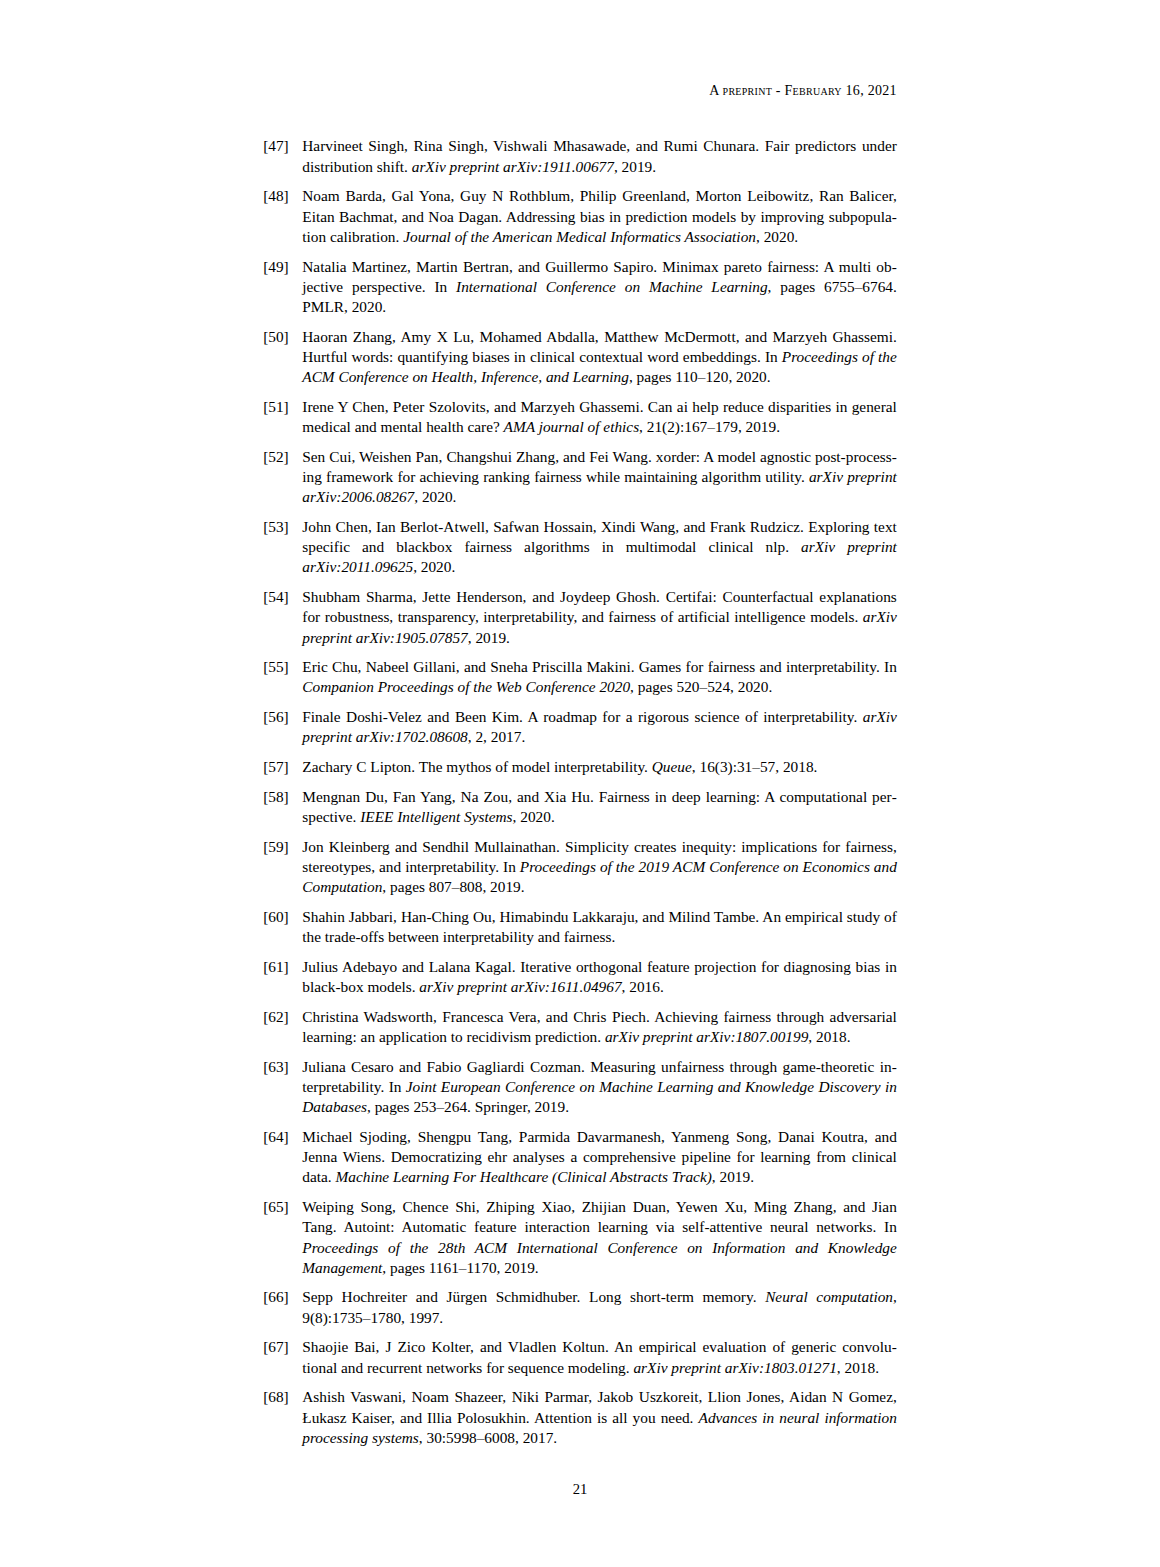A preprint - February 16, 2021
[47] Harvineet Singh, Rina Singh, Vishwali Mhasawade, and Rumi Chunara. Fair predictors under distribution shift. arXiv preprint arXiv:1911.00677, 2019.
[48] Noam Barda, Gal Yona, Guy N Rothblum, Philip Greenland, Morton Leibowitz, Ran Balicer, Eitan Bachmat, and Noa Dagan. Addressing bias in prediction models by improving subpopulation calibration. Journal of the American Medical Informatics Association, 2020.
[49] Natalia Martinez, Martin Bertran, and Guillermo Sapiro. Minimax pareto fairness: A multi objective perspective. In International Conference on Machine Learning, pages 6755–6764. PMLR, 2020.
[50] Haoran Zhang, Amy X Lu, Mohamed Abdalla, Matthew McDermott, and Marzyeh Ghassemi. Hurtful words: quantifying biases in clinical contextual word embeddings. In Proceedings of the ACM Conference on Health, Inference, and Learning, pages 110–120, 2020.
[51] Irene Y Chen, Peter Szolovits, and Marzyeh Ghassemi. Can ai help reduce disparities in general medical and mental health care? AMA journal of ethics, 21(2):167–179, 2019.
[52] Sen Cui, Weishen Pan, Changshui Zhang, and Fei Wang. xorder: A model agnostic post-processing framework for achieving ranking fairness while maintaining algorithm utility. arXiv preprint arXiv:2006.08267, 2020.
[53] John Chen, Ian Berlot-Atwell, Safwan Hossain, Xindi Wang, and Frank Rudzicz. Exploring text specific and blackbox fairness algorithms in multimodal clinical nlp. arXiv preprint arXiv:2011.09625, 2020.
[54] Shubham Sharma, Jette Henderson, and Joydeep Ghosh. Certifai: Counterfactual explanations for robustness, transparency, interpretability, and fairness of artificial intelligence models. arXiv preprint arXiv:1905.07857, 2019.
[55] Eric Chu, Nabeel Gillani, and Sneha Priscilla Makini. Games for fairness and interpretability. In Companion Proceedings of the Web Conference 2020, pages 520–524, 2020.
[56] Finale Doshi-Velez and Been Kim. A roadmap for a rigorous science of interpretability. arXiv preprint arXiv:1702.08608, 2, 2017.
[57] Zachary C Lipton. The mythos of model interpretability. Queue, 16(3):31–57, 2018.
[58] Mengnan Du, Fan Yang, Na Zou, and Xia Hu. Fairness in deep learning: A computational perspective. IEEE Intelligent Systems, 2020.
[59] Jon Kleinberg and Sendhil Mullainathan. Simplicity creates inequity: implications for fairness, stereotypes, and interpretability. In Proceedings of the 2019 ACM Conference on Economics and Computation, pages 807–808, 2019.
[60] Shahin Jabbari, Han-Ching Ou, Himabindu Lakkaraju, and Milind Tambe. An empirical study of the trade-offs between interpretability and fairness.
[61] Julius Adebayo and Lalana Kagal. Iterative orthogonal feature projection for diagnosing bias in black-box models. arXiv preprint arXiv:1611.04967, 2016.
[62] Christina Wadsworth, Francesca Vera, and Chris Piech. Achieving fairness through adversarial learning: an application to recidivism prediction. arXiv preprint arXiv:1807.00199, 2018.
[63] Juliana Cesaro and Fabio Gagliardi Cozman. Measuring unfairness through game-theoretic interpretability. In Joint European Conference on Machine Learning and Knowledge Discovery in Databases, pages 253–264. Springer, 2019.
[64] Michael Sjoding, Shengpu Tang, Parmida Davarmanesh, Yanmeng Song, Danai Koutra, and Jenna Wiens. Democratizing ehr analyses a comprehensive pipeline for learning from clinical data. Machine Learning For Healthcare (Clinical Abstracts Track), 2019.
[65] Weiping Song, Chence Shi, Zhiping Xiao, Zhijian Duan, Yewen Xu, Ming Zhang, and Jian Tang. Autoint: Automatic feature interaction learning via self-attentive neural networks. In Proceedings of the 28th ACM International Conference on Information and Knowledge Management, pages 1161–1170, 2019.
[66] Sepp Hochreiter and Jürgen Schmidhuber. Long short-term memory. Neural computation, 9(8):1735–1780, 1997.
[67] Shaojie Bai, J Zico Kolter, and Vladlen Koltun. An empirical evaluation of generic convolutional and recurrent networks for sequence modeling. arXiv preprint arXiv:1803.01271, 2018.
[68] Ashish Vaswani, Noam Shazeer, Niki Parmar, Jakob Uszkoreit, Llion Jones, Aidan N Gomez, Łukasz Kaiser, and Illia Polosukhin. Attention is all you need. Advances in neural information processing systems, 30:5998–6008, 2017.
21